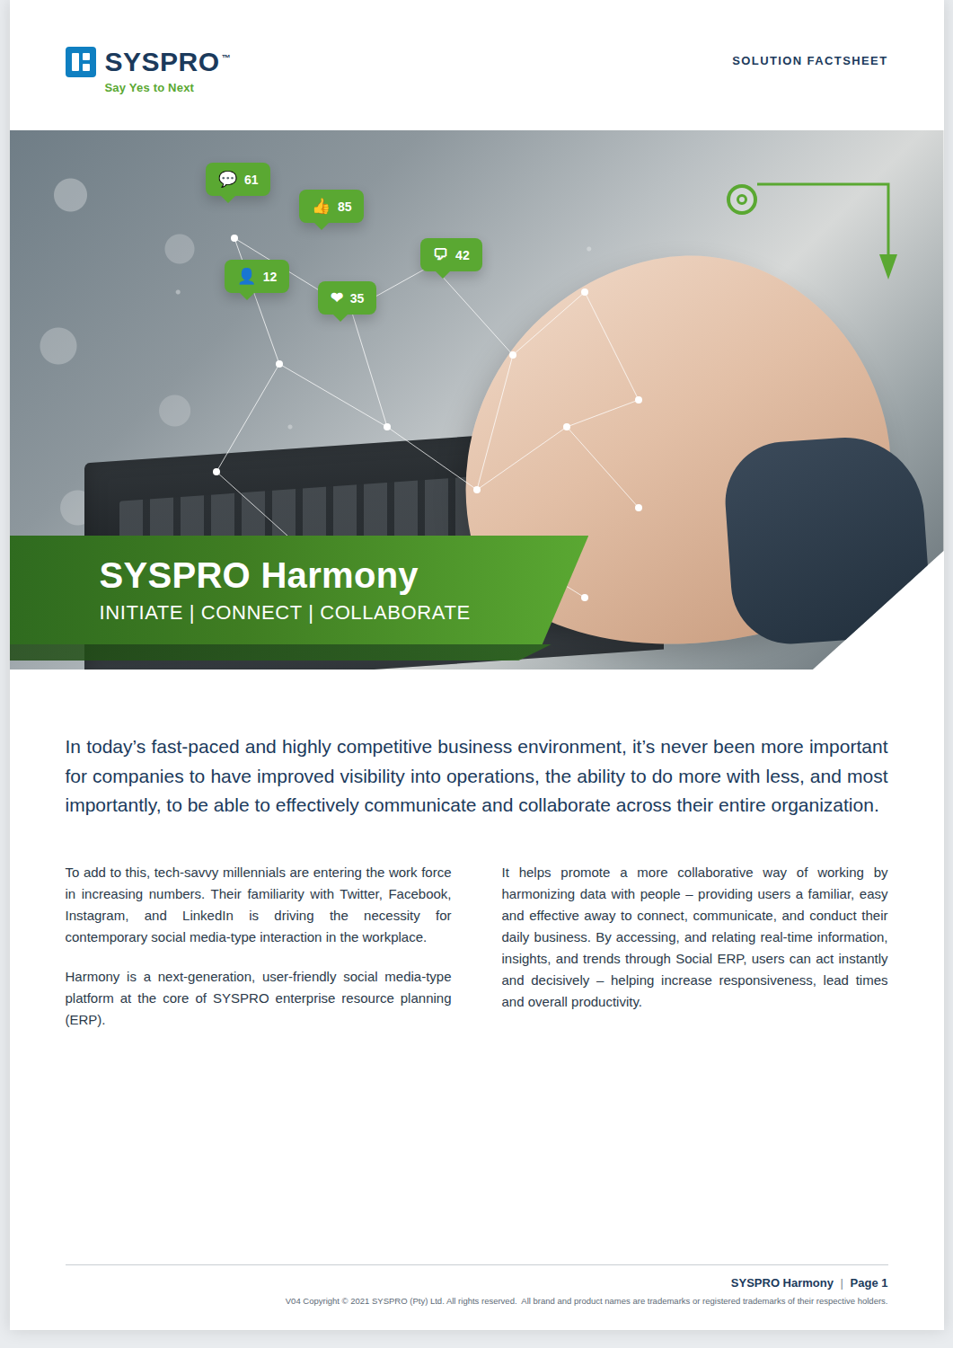SYSPRO™
Say Yes to Next
Solution Factsheet
💬61
👍85
🗩42
👤12
❤35
SYSPRO Harmony
INITIATE | CONNECT | COLLABORATE
In today’s fast-paced and highly competitive business environment, it’s never been more important for companies to have improved visibility into operations, the ability to do more with less, and most importantly, to be able to effectively communicate and collaborate across their entire organization.
To add to this, tech-savvy millennials are entering the work force in increasing numbers. Their familiarity with Twitter, Facebook, Instagram, and LinkedIn is driving the necessity for contemporary social media-type interaction in the workplace.
Harmony is a next-generation, user-friendly social media-type platform at the core of SYSPRO enterprise resource planning (ERP).
It helps promote a more collaborative way of working by harmonizing data with people – providing users a familiar, easy and effective away to connect, communicate, and conduct their daily business. By accessing, and relating real-time information, insights, and trends through Social ERP, users can act instantly and decisively – helping increase responsiveness, lead times and overall productivity.
SYSPRO Harmony | Page 1
V04 Copyright © 2021 SYSPRO (Pty) Ltd. All rights reserved. All brand and product names are trademarks or registered trademarks of their respective holders.